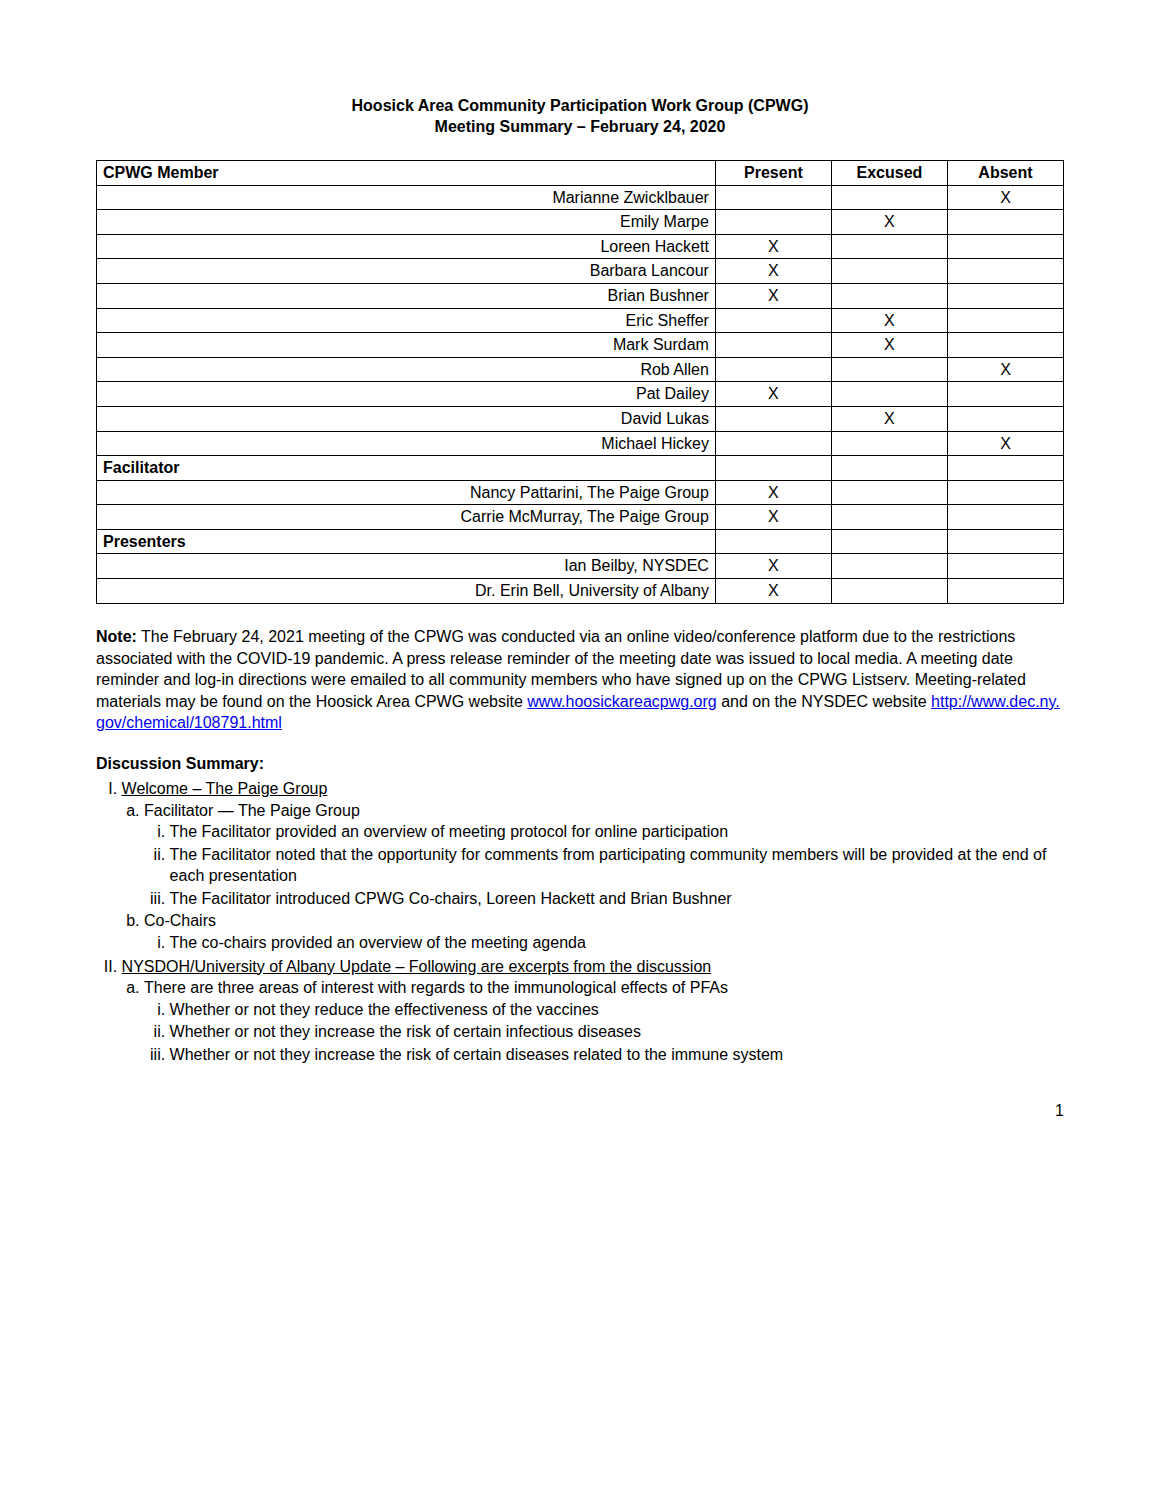Hoosick Area Community Participation Work Group (CPWG)
Meeting Summary – February 24, 2020
| CPWG Member | Present | Excused | Absent |
| --- | --- | --- | --- |
| Marianne Zwicklbauer | | | X |
| Emily Marpe | | X | |
| Loreen Hackett | X | | |
| Barbara Lancour | X | | |
| Brian Bushner | X | | |
| Eric Sheffer | | X | |
| Mark Surdam | | X | |
| Rob Allen | | | X |
| Pat Dailey | X | | |
| David Lukas | | X | |
| Michael Hickey | | | X |
| Facilitator | | | |
| Nancy Pattarini, The Paige Group | X | | |
| Carrie McMurray, The Paige Group | X | | |
| Presenters | | | |
| Ian Beilby, NYSDEC | X | | |
| Dr. Erin Bell, University of Albany | X | | |
Note: The February 24, 2021 meeting of the CPWG was conducted via an online video/conference platform due to the restrictions associated with the COVID-19 pandemic. A press release reminder of the meeting date was issued to local media. A meeting date reminder and log-in directions were emailed to all community members who have signed up on the CPWG Listserv. Meeting-related materials may be found on the Hoosick Area CPWG website www.hoosickareacpwg.org and on the NYSDEC website http://www.dec.ny.gov/chemical/108791.html
Discussion Summary:
Welcome – The Paige Group
Facilitator — The Paige Group
The Facilitator provided an overview of meeting protocol for online participation
The Facilitator noted that the opportunity for comments from participating community members will be provided at the end of each presentation
The Facilitator introduced CPWG Co-chairs, Loreen Hackett and Brian Bushner
Co-Chairs
The co-chairs provided an overview of the meeting agenda
NYSDOH/University of Albany Update – Following are excerpts from the discussion
There are three areas of interest with regards to the immunological effects of PFAs
Whether or not they reduce the effectiveness of the vaccines
Whether or not they increase the risk of certain infectious diseases
Whether or not they increase the risk of certain diseases related to the immune system
1